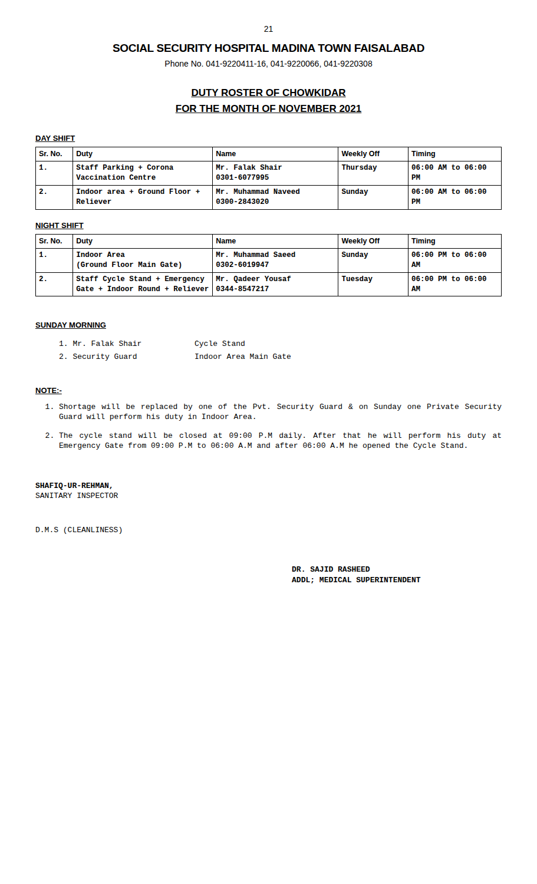21
SOCIAL SECURITY HOSPITAL MADINA TOWN FAISALABAD
Phone No. 041-9220411-16, 041-9220066, 041-9220308
DUTY ROSTER OF CHOWKIDAR
FOR THE MONTH OF NOVEMBER 2021
DAY SHIFT
| Sr. No. | Duty | Name | Weekly Off | Timing |
| --- | --- | --- | --- | --- |
| 1. | Staff Parking + Corona Vaccination Centre | Mr. Falak Shair 0301-6077995 | Thursday | 06:00 AM to 06:00 PM |
| 2. | Indoor area + Ground Floor + Reliever | Mr. Muhammad Naveed 0300-2843020 | Sunday | 06:00 AM to 06:00 PM |
NIGHT SHIFT
| Sr. No. | Duty | Name | Weekly Off | Timing |
| --- | --- | --- | --- | --- |
| 1. | Indoor Area (Ground Floor Main Gate) | Mr. Muhammad Saeed 0302-6019947 | Sunday | 06:00 PM to 06:00 AM |
| 2. | Staff Cycle Stand + Emergency Gate + Indoor Round + Reliever | Mr. Qadeer Yousaf 0344-8547217 | Tuesday | 06:00 PM to 06:00 AM |
SUNDAY MORNING
1. Mr. Falak Shair Cycle Stand
2. Security Guard Indoor Area Main Gate
NOTE:-
Shortage will be replaced by one of the Pvt. Security Guard & on Sunday one Private Security Guard will perform his duty in Indoor Area.
The cycle stand will be closed at 09:00 P.M daily. After that he will perform his duty at Emergency Gate from 09:00 P.M to 06:00 A.M and after 06:00 A.M he opened the Cycle Stand.
SHAFIQ-UR-REHMAN,
SANITARY INSPECTOR
D.M.S (CLEANLINESS)
DR. SAJID RASHEED
ADDL; MEDICAL SUPERINTENDENT